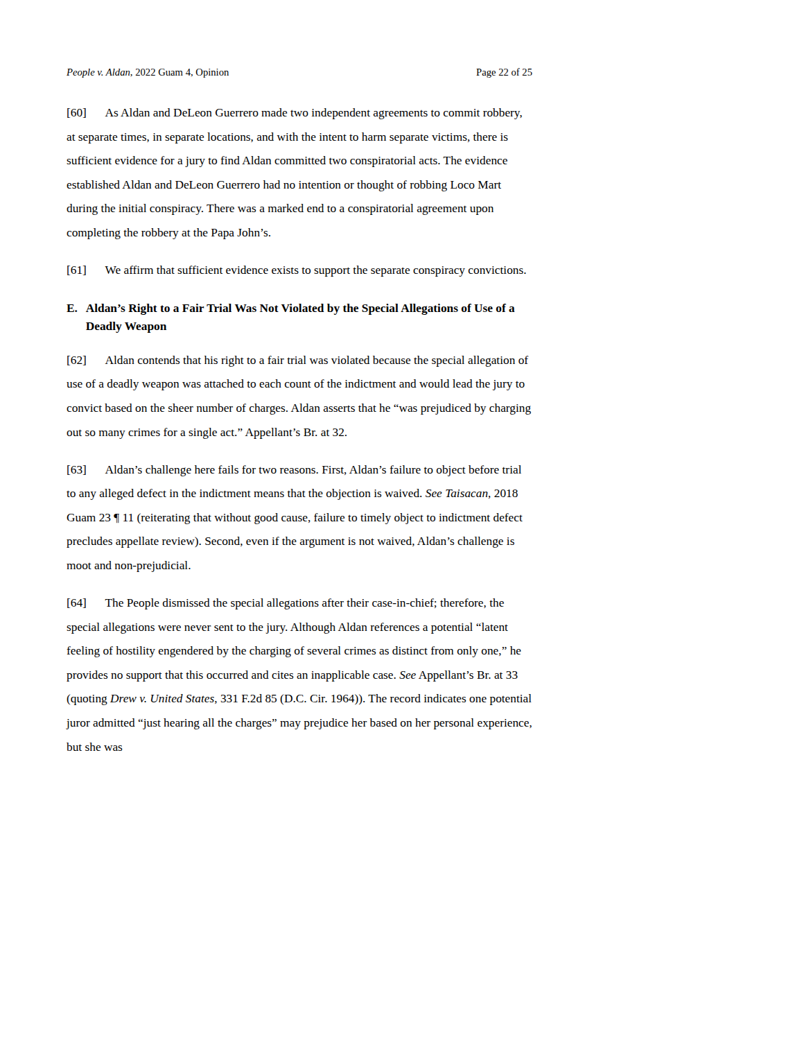People v. Aldan, 2022 Guam 4, Opinion
Page 22 of 25
[60] As Aldan and DeLeon Guerrero made two independent agreements to commit robbery, at separate times, in separate locations, and with the intent to harm separate victims, there is sufficient evidence for a jury to find Aldan committed two conspiratorial acts. The evidence established Aldan and DeLeon Guerrero had no intention or thought of robbing Loco Mart during the initial conspiracy. There was a marked end to a conspiratorial agreement upon completing the robbery at the Papa John’s.
[61] We affirm that sufficient evidence exists to support the separate conspiracy convictions.
E. Aldan’s Right to a Fair Trial Was Not Violated by the Special Allegations of Use of a Deadly Weapon
[62] Aldan contends that his right to a fair trial was violated because the special allegation of use of a deadly weapon was attached to each count of the indictment and would lead the jury to convict based on the sheer number of charges. Aldan asserts that he “was prejudiced by charging out so many crimes for a single act.” Appellant’s Br. at 32.
[63] Aldan’s challenge here fails for two reasons. First, Aldan’s failure to object before trial to any alleged defect in the indictment means that the objection is waived. See Taisacan, 2018 Guam 23 ¶ 11 (reiterating that without good cause, failure to timely object to indictment defect precludes appellate review). Second, even if the argument is not waived, Aldan’s challenge is moot and non-prejudicial.
[64] The People dismissed the special allegations after their case-in-chief; therefore, the special allegations were never sent to the jury. Although Aldan references a potential “latent feeling of hostility engendered by the charging of several crimes as distinct from only one,” he provides no support that this occurred and cites an inapplicable case. See Appellant’s Br. at 33 (quoting Drew v. United States, 331 F.2d 85 (D.C. Cir. 1964)). The record indicates one potential juror admitted “just hearing all the charges” may prejudice her based on her personal experience, but she was